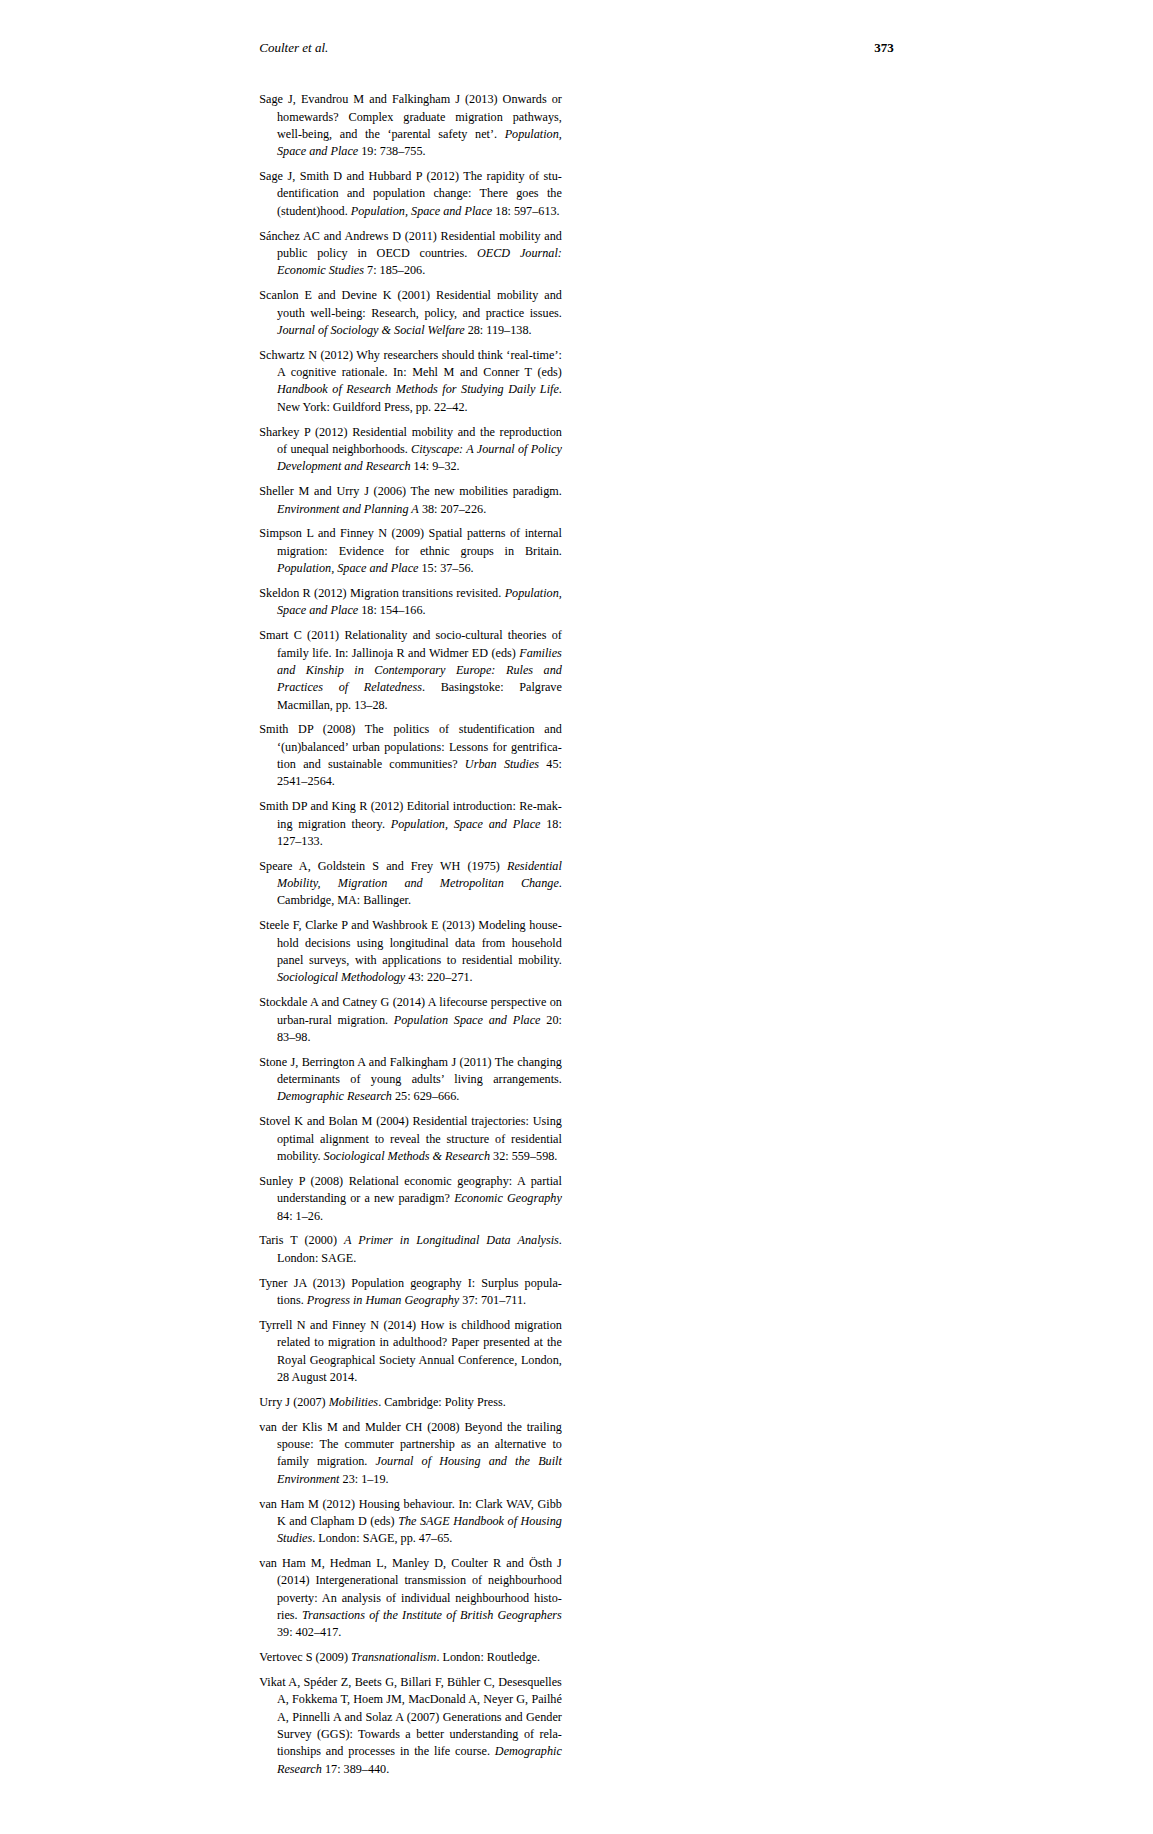Coulter et al. 373
Sage J, Evandrou M and Falkingham J (2013) Onwards or homewards? Complex graduate migration pathways, well-being, and the ‘parental safety net’. Population, Space and Place 19: 738–755.
Sage J, Smith D and Hubbard P (2012) The rapidity of studentification and population change: There goes the (student)hood. Population, Space and Place 18: 597–613.
Sánchez AC and Andrews D (2011) Residential mobility and public policy in OECD countries. OECD Journal: Economic Studies 7: 185–206.
Scanlon E and Devine K (2001) Residential mobility and youth well-being: Research, policy, and practice issues. Journal of Sociology & Social Welfare 28: 119–138.
Schwartz N (2012) Why researchers should think ‘real-time’: A cognitive rationale. In: Mehl M and Conner T (eds) Handbook of Research Methods for Studying Daily Life. New York: Guildford Press, pp. 22–42.
Sharkey P (2012) Residential mobility and the reproduction of unequal neighborhoods. Cityscape: A Journal of Policy Development and Research 14: 9–32.
Sheller M and Urry J (2006) The new mobilities paradigm. Environment and Planning A 38: 207–226.
Simpson L and Finney N (2009) Spatial patterns of internal migration: Evidence for ethnic groups in Britain. Population, Space and Place 15: 37–56.
Skeldon R (2012) Migration transitions revisited. Population, Space and Place 18: 154–166.
Smart C (2011) Relationality and socio-cultural theories of family life. In: Jallinoja R and Widmer ED (eds) Families and Kinship in Contemporary Europe: Rules and Practices of Relatedness. Basingstoke: Palgrave Macmillan, pp. 13–28.
Smith DP (2008) The politics of studentification and ‘(un)balanced’ urban populations: Lessons for gentrification and sustainable communities? Urban Studies 45: 2541–2564.
Smith DP and King R (2012) Editorial introduction: Re-making migration theory. Population, Space and Place 18: 127–133.
Speare A, Goldstein S and Frey WH (1975) Residential Mobility, Migration and Metropolitan Change. Cambridge, MA: Ballinger.
Steele F, Clarke P and Washbrook E (2013) Modeling household decisions using longitudinal data from household panel surveys, with applications to residential mobility. Sociological Methodology 43: 220–271.
Stockdale A and Catney G (2014) A lifecourse perspective on urban-rural migration. Population Space and Place 20: 83–98.
Stone J, Berrington A and Falkingham J (2011) The changing determinants of young adults’ living arrangements. Demographic Research 25: 629–666.
Stovel K and Bolan M (2004) Residential trajectories: Using optimal alignment to reveal the structure of residential mobility. Sociological Methods & Research 32: 559–598.
Sunley P (2008) Relational economic geography: A partial understanding or a new paradigm? Economic Geography 84: 1–26.
Taris T (2000) A Primer in Longitudinal Data Analysis. London: SAGE.
Tyner JA (2013) Population geography I: Surplus populations. Progress in Human Geography 37: 701–711.
Tyrrell N and Finney N (2014) How is childhood migration related to migration in adulthood? Paper presented at the Royal Geographical Society Annual Conference, London, 28 August 2014.
Urry J (2007) Mobilities. Cambridge: Polity Press.
van der Klis M and Mulder CH (2008) Beyond the trailing spouse: The commuter partnership as an alternative to family migration. Journal of Housing and the Built Environment 23: 1–19.
van Ham M (2012) Housing behaviour. In: Clark WAV, Gibb K and Clapham D (eds) The SAGE Handbook of Housing Studies. London: SAGE, pp. 47–65.
van Ham M, Hedman L, Manley D, Coulter R and Östh J (2014) Intergenerational transmission of neighbourhood poverty: An analysis of individual neighbourhood histories. Transactions of the Institute of British Geographers 39: 402–417.
Vertovec S (2009) Transnationalism. London: Routledge.
Vikat A, Spéder Z, Beets G, Billari F, Bühler C, Desesquelles A, Fokkema T, Hoem JM, MacDonald A, Neyer G, Pailhé A, Pinnelli A and Solaz A (2007) Generations and Gender Survey (GGS): Towards a better understanding of relationships and processes in the life course. Demographic Research 17: 389–440.